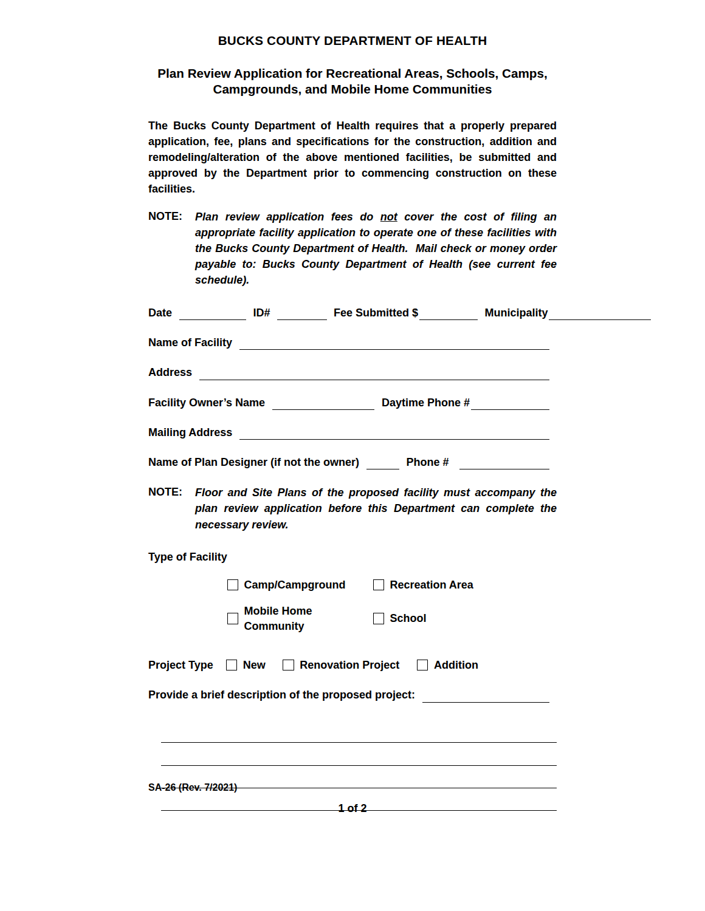BUCKS COUNTY DEPARTMENT OF HEALTH
Plan Review Application for Recreational Areas, Schools, Camps,
Campgrounds, and Mobile Home Communities
The Bucks County Department of Health requires that a properly prepared application, fee, plans and specifications for the construction, addition and remodeling/alteration of the above mentioned facilities, be submitted and approved by the Department prior to commencing construction on these facilities.
NOTE:
Plan review application fees do not cover the cost of filing an appropriate facility application to operate one of these facilities with the Bucks County Department of Health. Mail check or money order payable to: Bucks County Department of Health (see current fee schedule).
Date ID# Fee Submitted $ Municipality
Name of Facility
Address
Facility Owner’s Name Daytime Phone #
Mailing Address
Name of Plan Designer (if not the owner) Phone #
NOTE:
Floor and Site Plans of the proposed facility must accompany the plan review application before this Department can complete the necessary review.
Type of Facility
Camp/Campground
Recreation Area
Mobile Home Community
School
Project Type New Renovation Project Addition
Provide a brief description of the proposed project:
SA-26 (Rev. 7/2021)
1 of 2